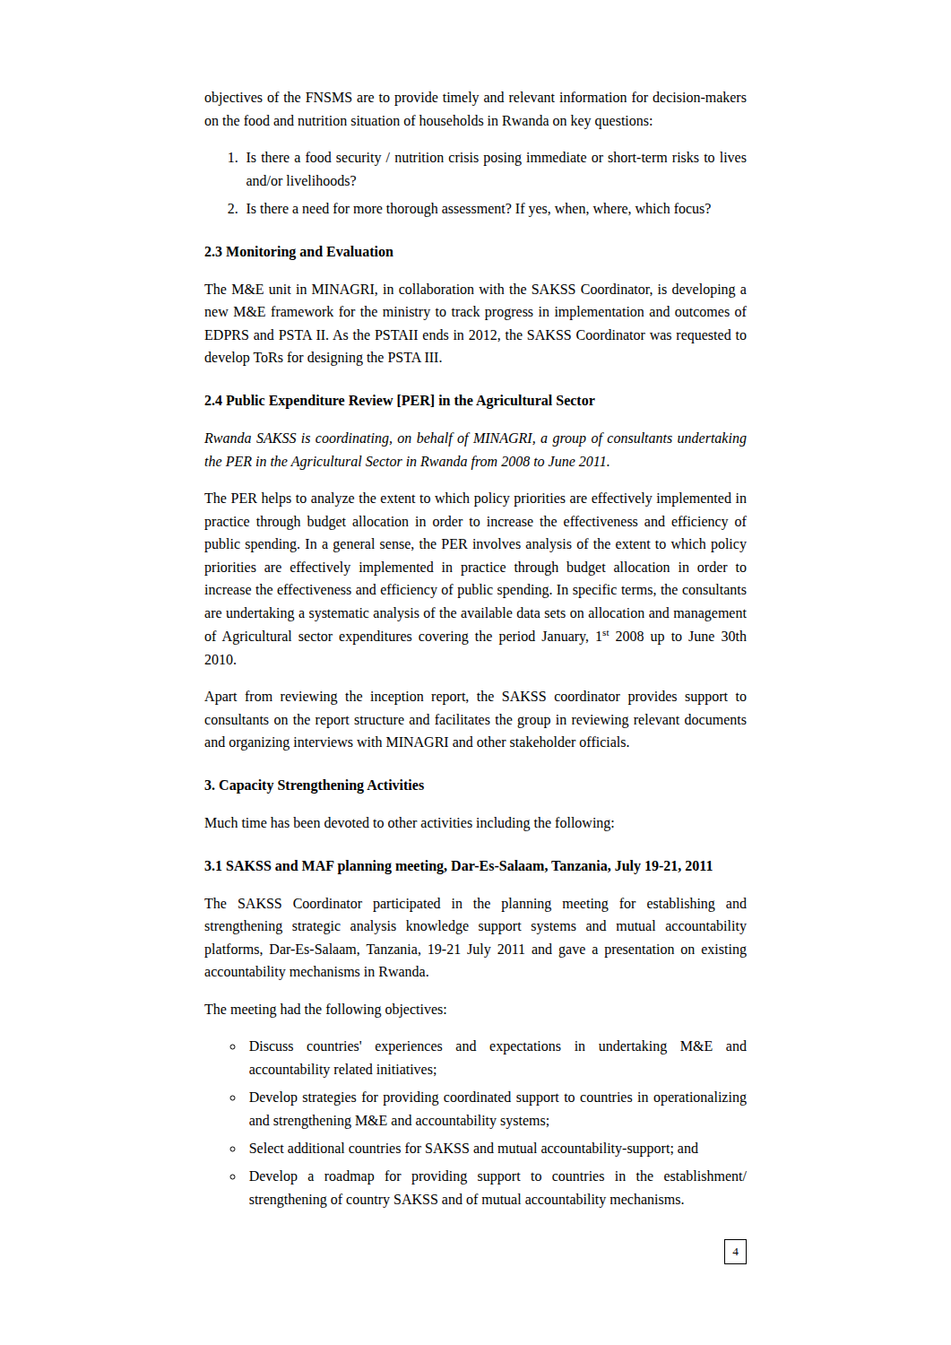objectives of the FNSMS are to provide timely and relevant information for decision-makers on the food and nutrition situation of households in Rwanda on key questions:
Is there a food security / nutrition crisis posing immediate or short-term risks to lives and/or livelihoods?
Is there a need for more thorough assessment? If yes, when, where, which focus?
2.3 Monitoring and Evaluation
The M&E unit in MINAGRI, in collaboration with the SAKSS Coordinator, is developing a new M&E framework for the ministry to track progress in implementation and outcomes of EDPRS and PSTA II. As the PSTAII ends in 2012, the SAKSS Coordinator was requested to develop ToRs for designing the PSTA III.
2.4 Public Expenditure Review [PER] in the Agricultural Sector
Rwanda SAKSS is coordinating, on behalf of MINAGRI, a group of consultants undertaking the PER in the Agricultural Sector in Rwanda from 2008 to June 2011.
The PER helps to analyze the extent to which policy priorities are effectively implemented in practice through budget allocation in order to increase the effectiveness and efficiency of public spending. In a general sense, the PER involves analysis of the extent to which policy priorities are effectively implemented in practice through budget allocation in order to increase the effectiveness and efficiency of public spending. In specific terms, the consultants are undertaking a systematic analysis of the available data sets on allocation and management of Agricultural sector expenditures covering the period January, 1st 2008 up to June 30th 2010.
Apart from reviewing the inception report, the SAKSS coordinator provides support to consultants on the report structure and facilitates the group in reviewing relevant documents and organizing interviews with MINAGRI and other stakeholder officials.
3. Capacity Strengthening Activities
Much time has been devoted to other activities including the following:
3.1 SAKSS and MAF planning meeting, Dar-Es-Salaam, Tanzania, July 19-21, 2011
The SAKSS Coordinator participated in the planning meeting for establishing and strengthening strategic analysis knowledge support systems and mutual accountability platforms, Dar-Es-Salaam, Tanzania, 19-21 July 2011 and gave a presentation on existing accountability mechanisms in Rwanda.
The meeting had the following objectives:
Discuss countries' experiences and expectations in undertaking M&E and accountability related initiatives;
Develop strategies for providing coordinated support to countries in operationalizing and strengthening M&E and accountability systems;
Select additional countries for SAKSS and mutual accountability-support; and
Develop a roadmap for providing support to countries in the establishment/ strengthening of country SAKSS and of mutual accountability mechanisms.
4